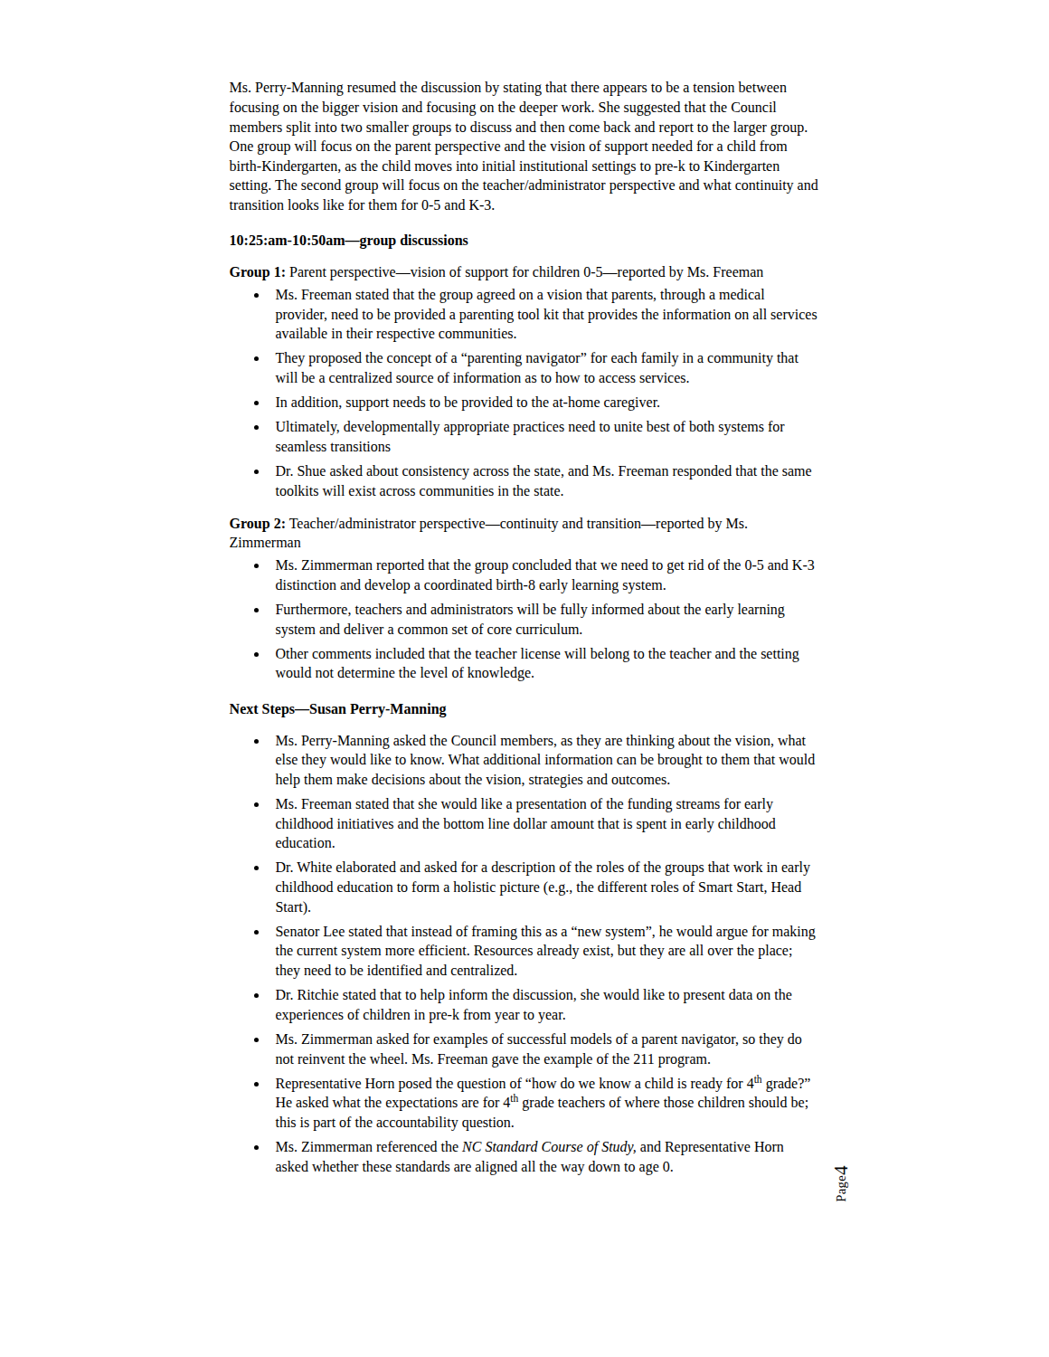Ms. Perry-Manning resumed the discussion by stating that there appears to be a tension between focusing on the bigger vision and focusing on the deeper work. She suggested that the Council members split into two smaller groups to discuss and then come back and report to the larger group. One group will focus on the parent perspective and the vision of support needed for a child from birth-Kindergarten, as the child moves into initial institutional settings to pre-k to Kindergarten setting. The second group will focus on the teacher/administrator perspective and what continuity and transition looks like for them for 0-5 and K-3.
10:25:am-10:50am—group discussions
Group 1: Parent perspective—vision of support for children 0-5—reported by Ms. Freeman
Ms. Freeman stated that the group agreed on a vision that parents, through a medical provider, need to be provided a parenting tool kit that provides the information on all services available in their respective communities.
They proposed the concept of a “parenting navigator” for each family in a community that will be a centralized source of information as to how to access services.
In addition, support needs to be provided to the at-home caregiver.
Ultimately, developmentally appropriate practices need to unite best of both systems for seamless transitions
Dr. Shue asked about consistency across the state, and Ms. Freeman responded that the same toolkits will exist across communities in the state.
Group 2: Teacher/administrator perspective—continuity and transition—reported by Ms. Zimmerman
Ms. Zimmerman reported that the group concluded that we need to get rid of the 0-5 and K-3 distinction and develop a coordinated birth-8 early learning system.
Furthermore, teachers and administrators will be fully informed about the early learning system and deliver a common set of core curriculum.
Other comments included that the teacher license will belong to the teacher and the setting would not determine the level of knowledge.
Next Steps—Susan Perry-Manning
Ms. Perry-Manning asked the Council members, as they are thinking about the vision, what else they would like to know. What additional information can be brought to them that would help them make decisions about the vision, strategies and outcomes.
Ms. Freeman stated that she would like a presentation of the funding streams for early childhood initiatives and the bottom line dollar amount that is spent in early childhood education.
Dr. White elaborated and asked for a description of the roles of the groups that work in early childhood education to form a holistic picture (e.g., the different roles of Smart Start, Head Start).
Senator Lee stated that instead of framing this as a “new system”, he would argue for making the current system more efficient. Resources already exist, but they are all over the place; they need to be identified and centralized.
Dr. Ritchie stated that to help inform the discussion, she would like to present data on the experiences of children in pre-k from year to year.
Ms. Zimmerman asked for examples of successful models of a parent navigator, so they do not reinvent the wheel. Ms. Freeman gave the example of the 211 program.
Representative Horn posed the question of “how do we know a child is ready for 4th grade?” He asked what the expectations are for 4th grade teachers of where those children should be; this is part of the accountability question.
Ms. Zimmerman referenced the NC Standard Course of Study, and Representative Horn asked whether these standards are aligned all the way down to age 0.
Page4